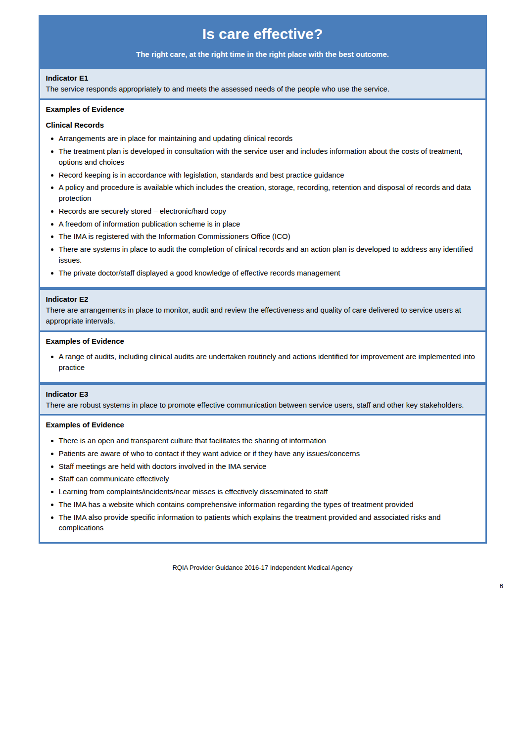Is care effective?
The right care, at the right time in the right place with the best outcome.
Indicator E1
The service responds appropriately to and meets the assessed needs of the people who use the service.
Examples of Evidence
Clinical Records
Arrangements are in place for maintaining and updating clinical records
The treatment plan is developed in consultation with the service user and includes information about the costs of treatment, options and choices
Record keeping is in accordance with legislation, standards and best practice guidance
A policy and procedure is available which includes the creation, storage, recording, retention and disposal of records and data protection
Records are securely stored – electronic/hard copy
A freedom of information publication scheme is in place
The IMA is registered with the Information Commissioners Office (ICO)
There are systems in place to audit the completion of clinical records and an action plan is developed to address any identified issues.
The private doctor/staff displayed a good knowledge of effective records management
Indicator E2
There are arrangements in place to monitor, audit and review the effectiveness and quality of care delivered to service users at appropriate intervals.
Examples of Evidence
A range of audits, including clinical audits are undertaken routinely and actions identified for improvement are implemented into practice
Indicator E3
There are robust systems in place to promote effective communication between service users, staff and other key stakeholders.
Examples of Evidence
There is an open and transparent culture that facilitates the sharing of information
Patients are aware of who to contact if they want advice or if they have any issues/concerns
Staff meetings are held with doctors involved in the IMA service
Staff can communicate effectively
Learning from complaints/incidents/near misses is effectively disseminated to staff
The IMA has a website which contains comprehensive information regarding the types of treatment provided
The IMA also provide specific information to patients which explains the treatment provided and associated risks and complications
RQIA Provider Guidance 2016-17 Independent Medical Agency
6